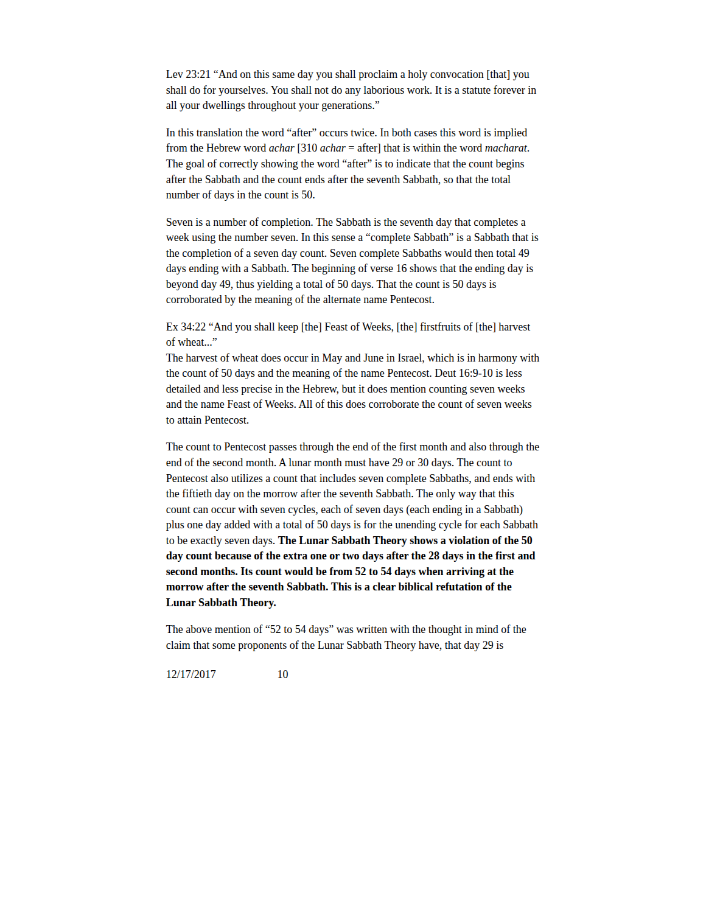Lev 23:21 “And on this same day you shall proclaim a holy convocation [that] you shall do for yourselves. You shall not do any laborious work. It is a statute forever in all your dwellings throughout your generations.”
In this translation the word “after” occurs twice. In both cases this word is implied from the Hebrew word achar [310 achar = after] that is within the word macharat. The goal of correctly showing the word “after” is to indicate that the count begins after the Sabbath and the count ends after the seventh Sabbath, so that the total number of days in the count is 50.
Seven is a number of completion. The Sabbath is the seventh day that completes a week using the number seven. In this sense a “complete Sabbath” is a Sabbath that is the completion of a seven day count. Seven complete Sabbaths would then total 49 days ending with a Sabbath. The beginning of verse 16 shows that the ending day is beyond day 49, thus yielding a total of 50 days. That the count is 50 days is corroborated by the meaning of the alternate name Pentecost.
Ex 34:22 “And you shall keep [the] Feast of Weeks, [the] firstfruits of [the] harvest of wheat...”
The harvest of wheat does occur in May and June in Israel, which is in harmony with the count of 50 days and the meaning of the name Pentecost. Deut 16:9-10 is less detailed and less precise in the Hebrew, but it does mention counting seven weeks and the name Feast of Weeks. All of this does corroborate the count of seven weeks to attain Pentecost.
The count to Pentecost passes through the end of the first month and also through the end of the second month. A lunar month must have 29 or 30 days. The count to Pentecost also utilizes a count that includes seven complete Sabbaths, and ends with the fiftieth day on the morrow after the seventh Sabbath. The only way that this count can occur with seven cycles, each of seven days (each ending in a Sabbath) plus one day added with a total of 50 days is for the unending cycle for each Sabbath to be exactly seven days. The Lunar Sabbath Theory shows a violation of the 50 day count because of the extra one or two days after the 28 days in the first and second months. Its count would be from 52 to 54 days when arriving at the morrow after the seventh Sabbath. This is a clear biblical refutation of the Lunar Sabbath Theory.
The above mention of “52 to 54 days” was written with the thought in mind of the claim that some proponents of the Lunar Sabbath Theory have, that day 29 is
12/17/201710